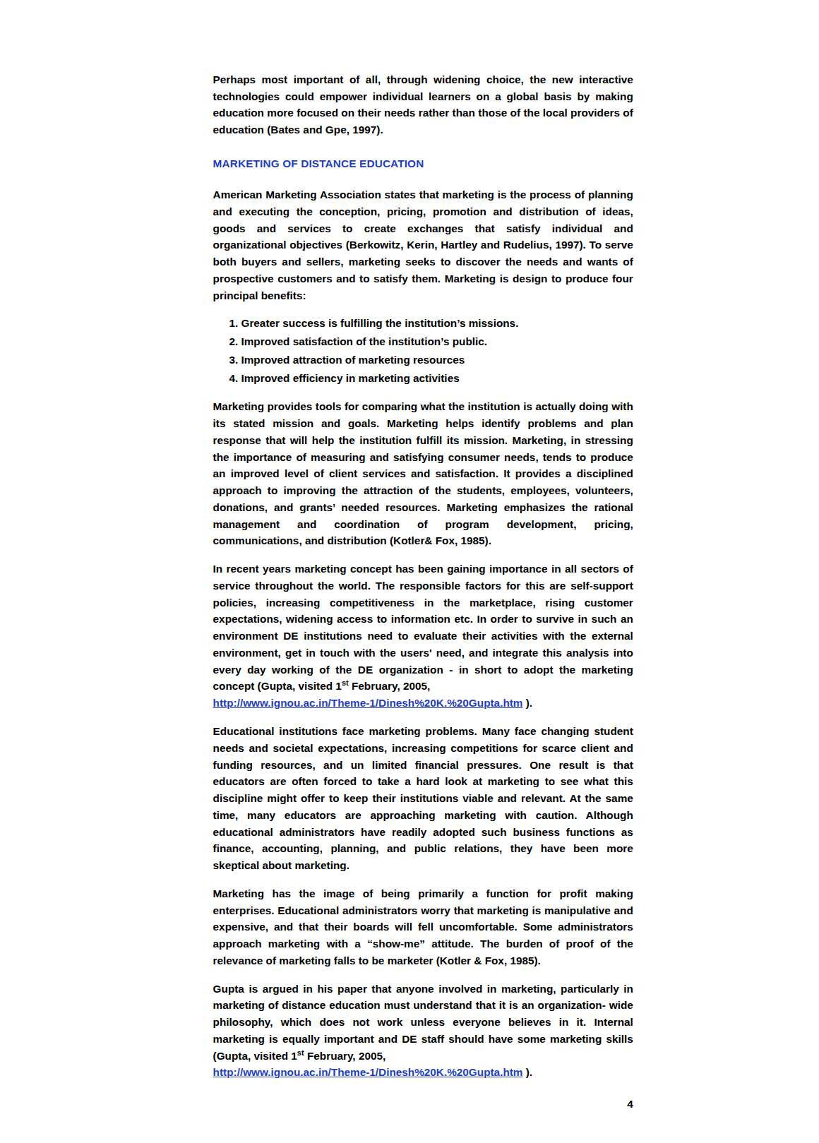Perhaps most important of all, through widening choice, the new interactive technologies could empower individual learners on a global basis by making education more focused on their needs rather than those of the local providers of education (Bates and Gpe, 1997).
MARKETING OF DISTANCE EDUCATION
American Marketing Association states that marketing is the process of planning and executing the conception, pricing, promotion and distribution of ideas, goods and services to create exchanges that satisfy individual and organizational objectives (Berkowitz, Kerin, Hartley and Rudelius, 1997). To serve both buyers and sellers, marketing seeks to discover the needs and wants of prospective customers and to satisfy them. Marketing is design to produce four principal benefits:
Greater success is fulfilling the institution’s missions.
Improved satisfaction of the institution’s public.
Improved attraction of marketing resources
Improved efficiency in marketing activities
Marketing provides tools for comparing what the institution is actually doing with its stated mission and goals. Marketing helps identify problems and plan response that will help the institution fulfill its mission. Marketing, in stressing the importance of measuring and satisfying consumer needs, tends to produce an improved level of client services and satisfaction. It provides a disciplined approach to improving the attraction of the students, employees, volunteers, donations, and grants’ needed resources. Marketing emphasizes the rational management and coordination of program development, pricing, communications, and distribution (Kotler& Fox, 1985).
In recent years marketing concept has been gaining importance in all sectors of service throughout the world. The responsible factors for this are self-support policies, increasing competitiveness in the marketplace, rising customer expectations, widening access to information etc. In order to survive in such an environment DE institutions need to evaluate their activities with the external environment, get in touch with the users' need, and integrate this analysis into every day working of the DE organization - in short to adopt the marketing concept (Gupta, visited 1st February, 2005,
http://www.ignou.ac.in/Theme-1/Dinesh%20K.%20Gupta.htm ).
Educational institutions face marketing problems. Many face changing student needs and societal expectations, increasing competitions for scarce client and funding resources, and un limited financial pressures. One result is that educators are often forced to take a hard look at marketing to see what this discipline might offer to keep their institutions viable and relevant. At the same time, many educators are approaching marketing with caution. Although educational administrators have readily adopted such business functions as finance, accounting, planning, and public relations, they have been more skeptical about marketing.
Marketing has the image of being primarily a function for profit making enterprises. Educational administrators worry that marketing is manipulative and expensive, and that their boards will fell uncomfortable. Some administrators approach marketing with a “show-me” attitude. The burden of proof of the relevance of marketing falls to be marketer (Kotler & Fox, 1985).
Gupta is argued in his paper that anyone involved in marketing, particularly in marketing of distance education must understand that it is an organization- wide philosophy, which does not work unless everyone believes in it. Internal marketing is equally important and DE staff should have some marketing skills (Gupta, visited 1st February, 2005,
http://www.ignou.ac.in/Theme-1/Dinesh%20K.%20Gupta.htm ).
4